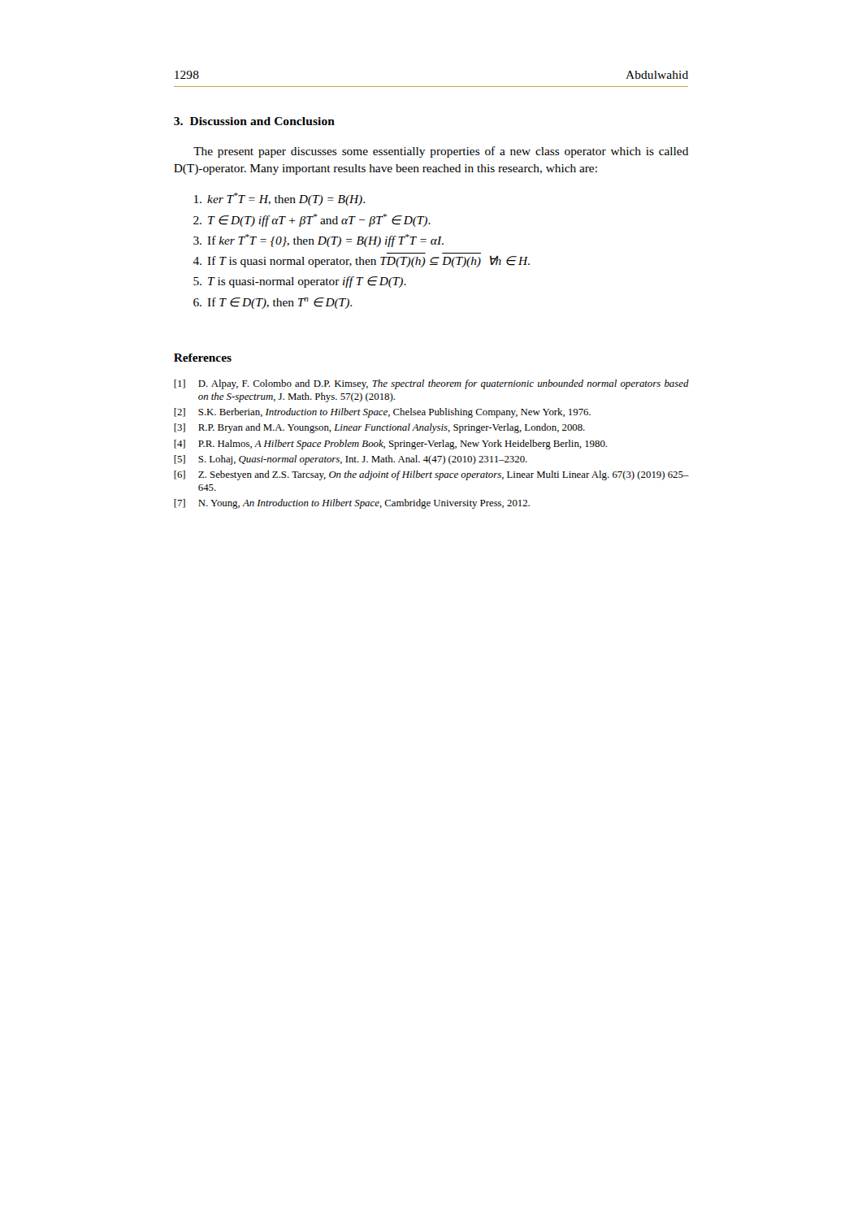1298 Abdulwahid
3. Discussion and Conclusion
The present paper discusses some essentially properties of a new class operator which is called D(T)-operator. Many important results have been reached in this research, which are:
ker T*T = H, then D(T) = B(H).
T ∈ D(T) iff αT + βT* and αT − βT* ∈ D(T).
If ker T*T = {0}, then D(T) = B(H) iff T*T = αI.
If T is quasi normal operator, then TD(T)(h) ⊆ D(T)(h) ∀h ∈ H.
T is quasi-normal operator iff T ∈ D(T).
If T ∈ D(T), then Tn ∈ D(T).
References
[1] D. Alpay, F. Colombo and D.P. Kimsey, The spectral theorem for quaternionic unbounded normal operators based on the S-spectrum, J. Math. Phys. 57(2) (2018).
[2] S.K. Berberian, Introduction to Hilbert Space, Chelsea Publishing Company, New York, 1976.
[3] R.P. Bryan and M.A. Youngson, Linear Functional Analysis, Springer-Verlag, London, 2008.
[4] P.R. Halmos, A Hilbert Space Problem Book, Springer-Verlag, New York Heidelberg Berlin, 1980.
[5] S. Lohaj, Quasi-normal operators, Int. J. Math. Anal. 4(47) (2010) 2311–2320.
[6] Z. Sebestyen and Z.S. Tarcsay, On the adjoint of Hilbert space operators, Linear Multi Linear Alg. 67(3) (2019) 625–645.
[7] N. Young, An Introduction to Hilbert Space, Cambridge University Press, 2012.